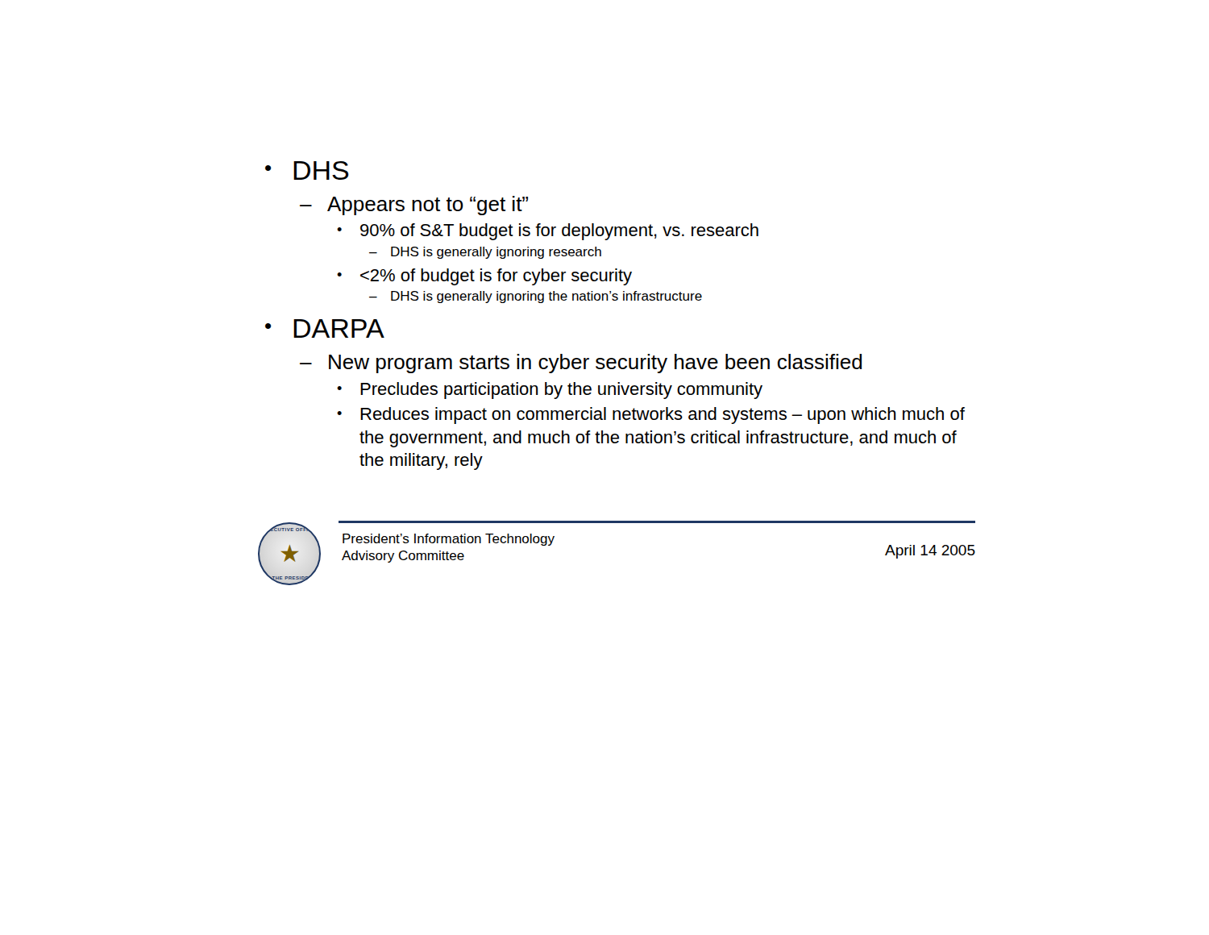DHS
Appears not to “get it”
90% of S&T budget is for deployment, vs. research
DHS is generally ignoring research
<2% of budget is for cyber security
DHS is generally ignoring the nation’s infrastructure
DARPA
New program starts in cyber security have been classified
Precludes participation by the university community
Reduces impact on commercial networks and systems – upon which much of the government, and much of the nation’s critical infrastructure, and much of the military, rely
EXECUTIVE OFFICE
★
OF THE PRESIDENT
President’s Information Technology
Advisory Committee
April 14 2005